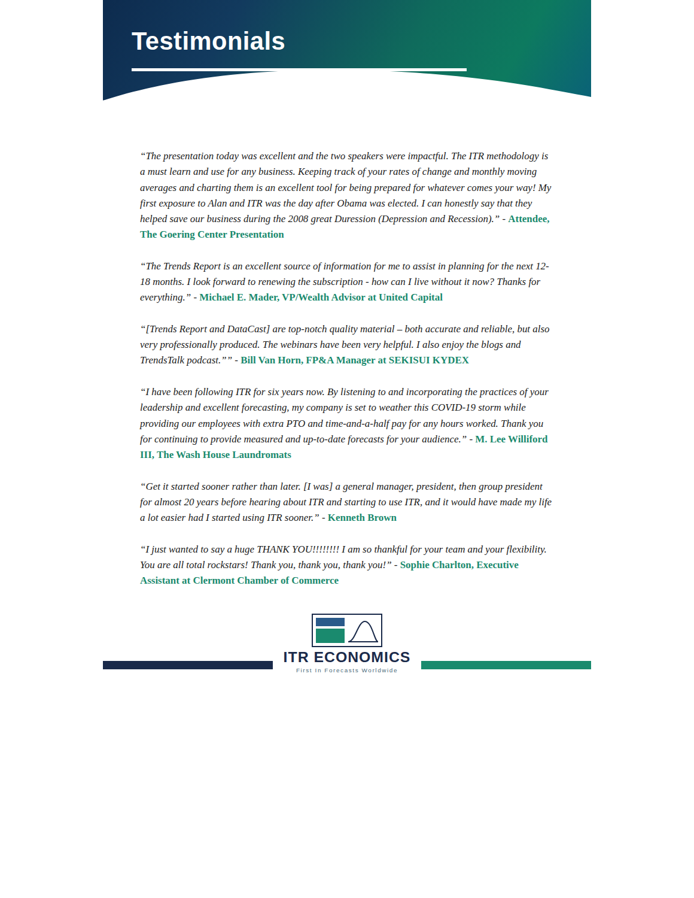Testimonials
“The presentation today was excellent and the two speakers were impactful. The ITR methodology is a must learn and use for any business. Keeping track of your rates of change and monthly moving averages and charting them is an excellent tool for being prepared for whatever comes your way! My first exposure to Alan and ITR was the day after Obama was elected. I can honestly say that they helped save our business during the 2008 great Duression (Depression and Recession).” - Attendee, The Goering Center Presentation
“The Trends Report is an excellent source of information for me to assist in planning for the next 12-18 months. I look forward to renewing the subscription - how can I live without it now? Thanks for everything.” - Michael E. Mader, VP/Wealth Advisor at United Capital
“[Trends Report and DataCast] are top-notch quality material – both accurate and reliable, but also very professionally produced. The webinars have been very helpful. I also enjoy the blogs and TrendsTalk podcast.”” - Bill Van Horn, FP&A Manager at SEKISUI KYDEX
“I have been following ITR for six years now. By listening to and incorporating the practices of your leadership and excellent forecasting, my company is set to weather this COVID-19 storm while providing our employees with extra PTO and time-and-a-half pay for any hours worked. Thank you for continuing to provide measured and up-to-date forecasts for your audience.” - M. Lee Williford III, The Wash House Laundromats
“Get it started sooner rather than later. [I was] a general manager, president, then group president for almost 20 years before hearing about ITR and starting to use ITR, and it would have made my life a lot easier had I started using ITR sooner.” - Kenneth Brown
“I just wanted to say a huge THANK YOU!!!!!!!! I am so thankful for your team and your flexibility. You are all total rockstars! Thank you, thank you, thank you!” - Sophie Charlton, Executive Assistant at Clermont Chamber of Commerce
ITR ECONOMICS
First In Forecasts Worldwide